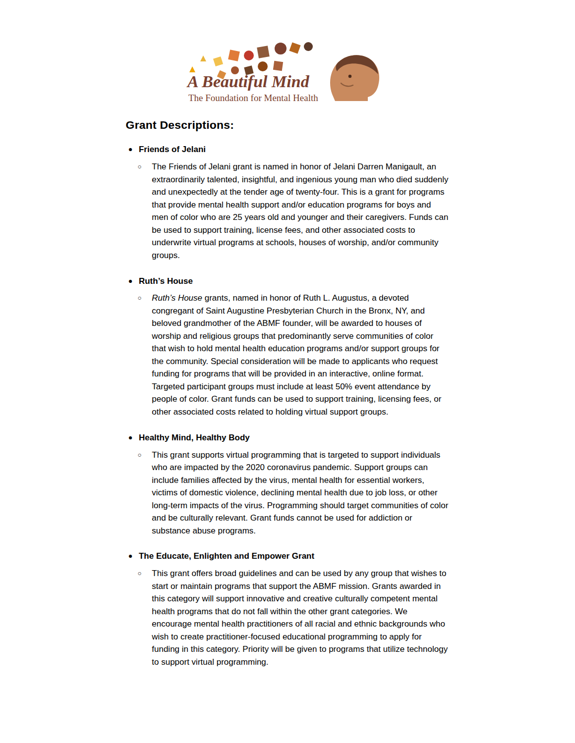A Beautiful Mind The Foundation for Mental Health
Grant Descriptions:
Friends of Jelani
The Friends of Jelani grant is named in honor of Jelani Darren Manigault, an extraordinarily talented, insightful, and ingenious young man who died suddenly and unexpectedly at the tender age of twenty-four. This is a grant for programs that provide mental health support and/or education programs for boys and men of color who are 25 years old and younger and their caregivers. Funds can be used to support training, license fees, and other associated costs to underwrite virtual programs at schools, houses of worship, and/or community groups.
Ruth’s House
Ruth’s House grants, named in honor of Ruth L. Augustus, a devoted congregant of Saint Augustine Presbyterian Church in the Bronx, NY, and beloved grandmother of the ABMF founder, will be awarded to houses of worship and religious groups that predominantly serve communities of color that wish to hold mental health education programs and/or support groups for the community. Special consideration will be made to applicants who request funding for programs that will be provided in an interactive, online format. Targeted participant groups must include at least 50% event attendance by people of color. Grant funds can be used to support training, licensing fees, or other associated costs related to holding virtual support groups.
Healthy Mind, Healthy Body
This grant supports virtual programming that is targeted to support individuals who are impacted by the 2020 coronavirus pandemic. Support groups can include families affected by the virus, mental health for essential workers, victims of domestic violence, declining mental health due to job loss, or other long-term impacts of the virus. Programming should target communities of color and be culturally relevant. Grant funds cannot be used for addiction or substance abuse programs.
The Educate, Enlighten and Empower Grant
This grant offers broad guidelines and can be used by any group that wishes to start or maintain programs that support the ABMF mission. Grants awarded in this category will support innovative and creative culturally competent mental health programs that do not fall within the other grant categories. We encourage mental health practitioners of all racial and ethnic backgrounds who wish to create practitioner-focused educational programming to apply for funding in this category. Priority will be given to programs that utilize technology to support virtual programming.